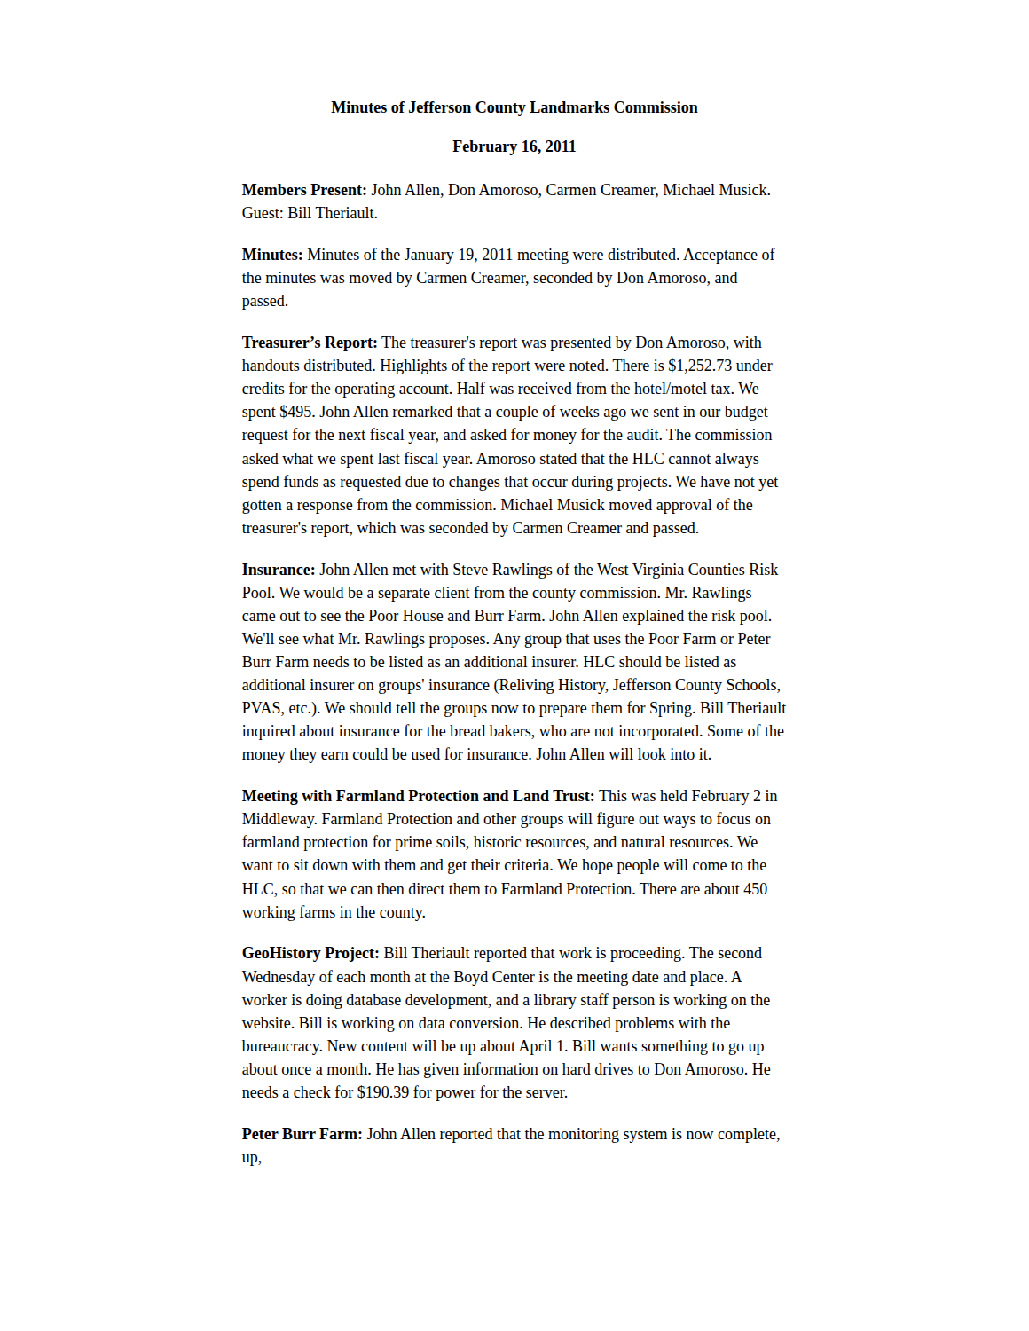Minutes of Jefferson County Landmarks Commission February 16, 2011
Members Present: John Allen, Don Amoroso, Carmen Creamer, Michael Musick. Guest: Bill Theriault.
Minutes: Minutes of the January 19, 2011 meeting were distributed. Acceptance of the minutes was moved by Carmen Creamer, seconded by Don Amoroso, and passed.
Treasurer’s Report: The treasurer's report was presented by Don Amoroso, with handouts distributed. Highlights of the report were noted. There is $1,252.73 under credits for the operating account. Half was received from the hotel/motel tax. We spent $495. John Allen remarked that a couple of weeks ago we sent in our budget request for the next fiscal year, and asked for money for the audit. The commission asked what we spent last fiscal year. Amoroso stated that the HLC cannot always spend funds as requested due to changes that occur during projects. We have not yet gotten a response from the commission. Michael Musick moved approval of the treasurer's report, which was seconded by Carmen Creamer and passed.
Insurance: John Allen met with Steve Rawlings of the West Virginia Counties Risk Pool. We would be a separate client from the county commission. Mr. Rawlings came out to see the Poor House and Burr Farm. John Allen explained the risk pool. We'll see what Mr. Rawlings proposes. Any group that uses the Poor Farm or Peter Burr Farm needs to be listed as an additional insurer. HLC should be listed as additional insurer on groups' insurance (Reliving History, Jefferson County Schools, PVAS, etc.). We should tell the groups now to prepare them for Spring. Bill Theriault inquired about insurance for the bread bakers, who are not incorporated. Some of the money they earn could be used for insurance. John Allen will look into it.
Meeting with Farmland Protection and Land Trust: This was held February 2 in Middleway. Farmland Protection and other groups will figure out ways to focus on farmland protection for prime soils, historic resources, and natural resources. We want to sit down with them and get their criteria. We hope people will come to the HLC, so that we can then direct them to Farmland Protection. There are about 450 working farms in the county.
GeoHistory Project: Bill Theriault reported that work is proceeding. The second Wednesday of each month at the Boyd Center is the meeting date and place. A worker is doing database development, and a library staff person is working on the website. Bill is working on data conversion. He described problems with the bureaucracy. New content will be up about April 1. Bill wants something to go up about once a month. He has given information on hard drives to Don Amoroso. He needs a check for $190.39 for power for the server.
Peter Burr Farm: John Allen reported that the monitoring system is now complete, up,